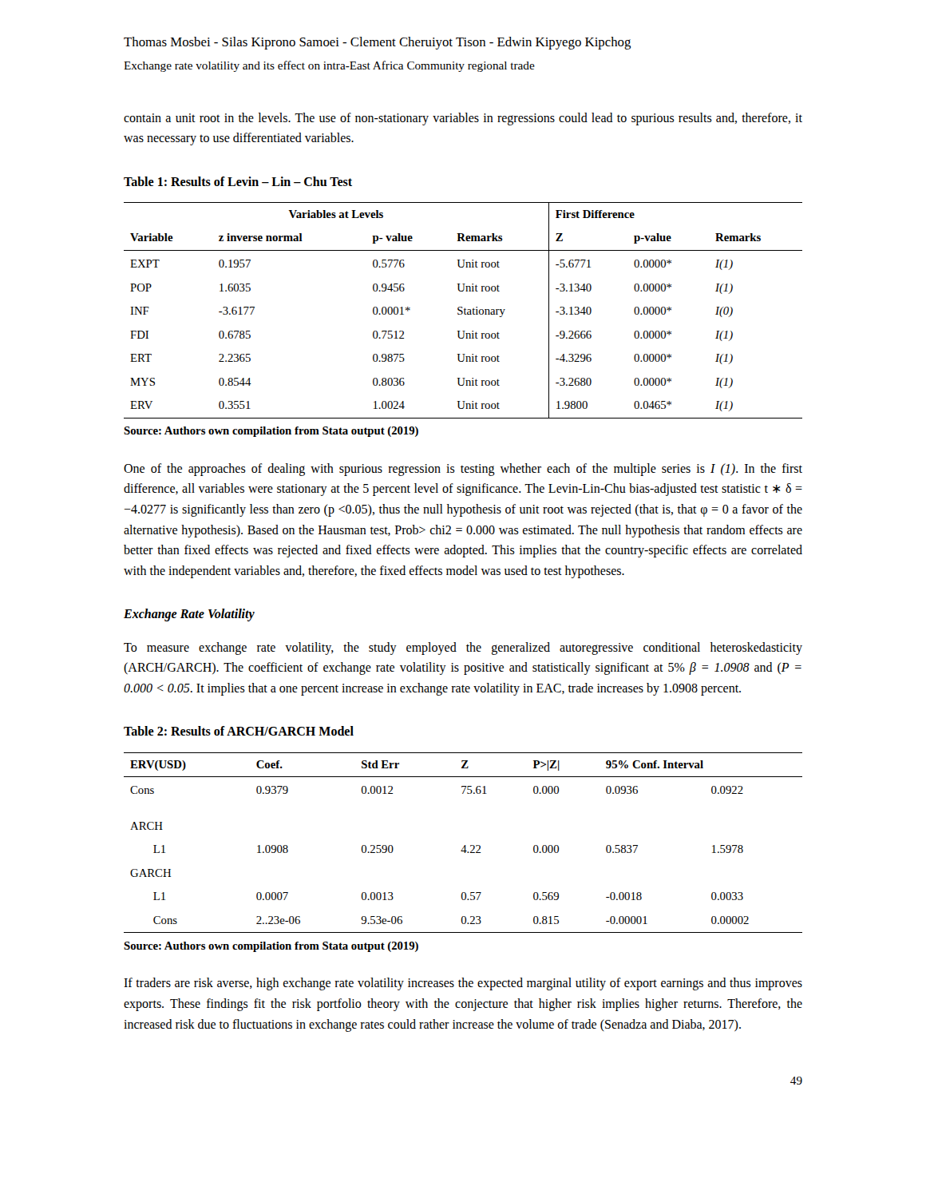Thomas Mosbei - Silas Kiprono Samoei - Clement Cheruiyot Tison - Edwin Kipyego Kipchog
Exchange rate volatility and its effect on intra-East Africa Community regional trade
contain a unit root in the levels. The use of non-stationary variables in regressions could lead to spurious results and, therefore, it was necessary to use differentiated variables.
Table 1: Results of Levin – Lin – Chu Test
| Variables at Levels | First Difference |
| --- | --- |
| Variable | z inverse normal | p- value | Remarks | Z | p-value | Remarks |
| EXPT | 0.1957 | 0.5776 | Unit root | -5.6771 | 0.0000* | I(1) |
| POP | 1.6035 | 0.9456 | Unit root | -3.1340 | 0.0000* | I(1) |
| INF | -3.6177 | 0.0001* | Stationary | -3.1340 | 0.0000* | I(0) |
| FDI | 0.6785 | 0.7512 | Unit root | -9.2666 | 0.0000* | I(1) |
| ERT | 2.2365 | 0.9875 | Unit root | -4.3296 | 0.0000* | I(1) |
| MYS | 0.8544 | 0.8036 | Unit root | -3.2680 | 0.0000* | I(1) |
| ERV | 0.3551 | 1.0024 | Unit root | 1.9800 | 0.0465* | I(1) |
Source: Authors own compilation from Stata output (2019)
One of the approaches of dealing with spurious regression is testing whether each of the multiple series is I (1). In the first difference, all variables were stationary at the 5 percent level of significance. The Levin-Lin-Chu bias-adjusted test statistic t ∗ δ = −4.0277 is significantly less than zero (p <0.05), thus the null hypothesis of unit root was rejected (that is, that φ = 0 a favor of the alternative hypothesis). Based on the Hausman test, Prob> chi2 = 0.000 was estimated. The null hypothesis that random effects are better than fixed effects was rejected and fixed effects were adopted. This implies that the country-specific effects are correlated with the independent variables and, therefore, the fixed effects model was used to test hypotheses.
Exchange Rate Volatility
To measure exchange rate volatility, the study employed the generalized autoregressive conditional heteroskedasticity (ARCH/GARCH). The coefficient of exchange rate volatility is positive and statistically significant at 5% β = 1.0908 and (P = 0.000 < 0.05. It implies that a one percent increase in exchange rate volatility in EAC, trade increases by 1.0908 percent.
Table 2: Results of ARCH/GARCH Model
| ERV(USD) | Coef. | Std Err | Z | P>/Z/ | 95% Conf. Interval |
| --- | --- | --- | --- | --- | --- |
| Cons | 0.9379 | 0.0012 | 75.61 | 0.000 | 0.0936 | 0.0922 |
| ARCH | | | | | | |
| L1 | 1.0908 | 0.2590 | 4.22 | 0.000 | 0.5837 | 1.5978 |
| GARCH | | | | | | |
| L1 | 0.0007 | 0.0013 | 0.57 | 0.569 | -0.0018 | 0.0033 |
| Cons | 2..23e-06 | 9.53e-06 | 0.23 | 0.815 | -0.00001 | 0.00002 |
Source: Authors own compilation from Stata output (2019)
If traders are risk averse, high exchange rate volatility increases the expected marginal utility of export earnings and thus improves exports. These findings fit the risk portfolio theory with the conjecture that higher risk implies higher returns. Therefore, the increased risk due to fluctuations in exchange rates could rather increase the volume of trade (Senadza and Diaba, 2017).
49